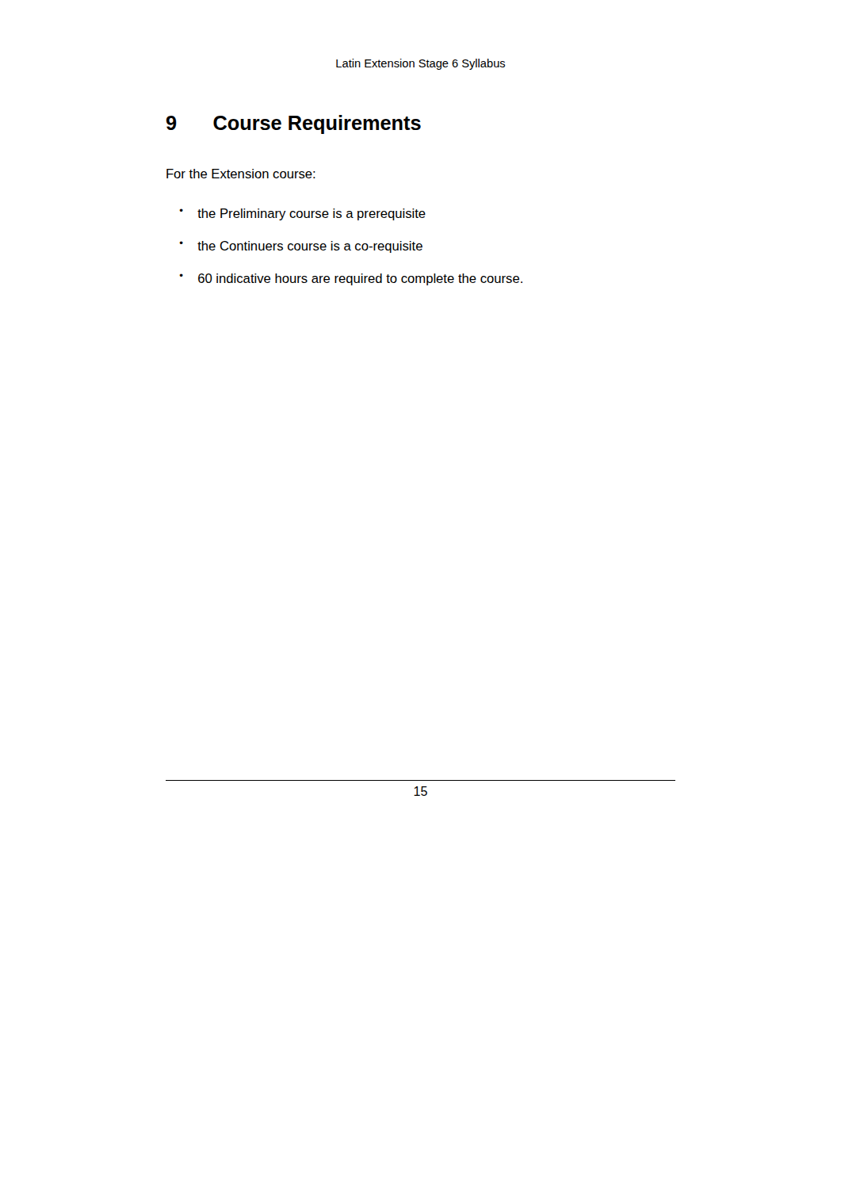Latin Extension Stage 6 Syllabus
9 Course Requirements
For the Extension course:
the Preliminary course is a prerequisite
the Continuers course is a co-requisite
60 indicative hours are required to complete the course.
15